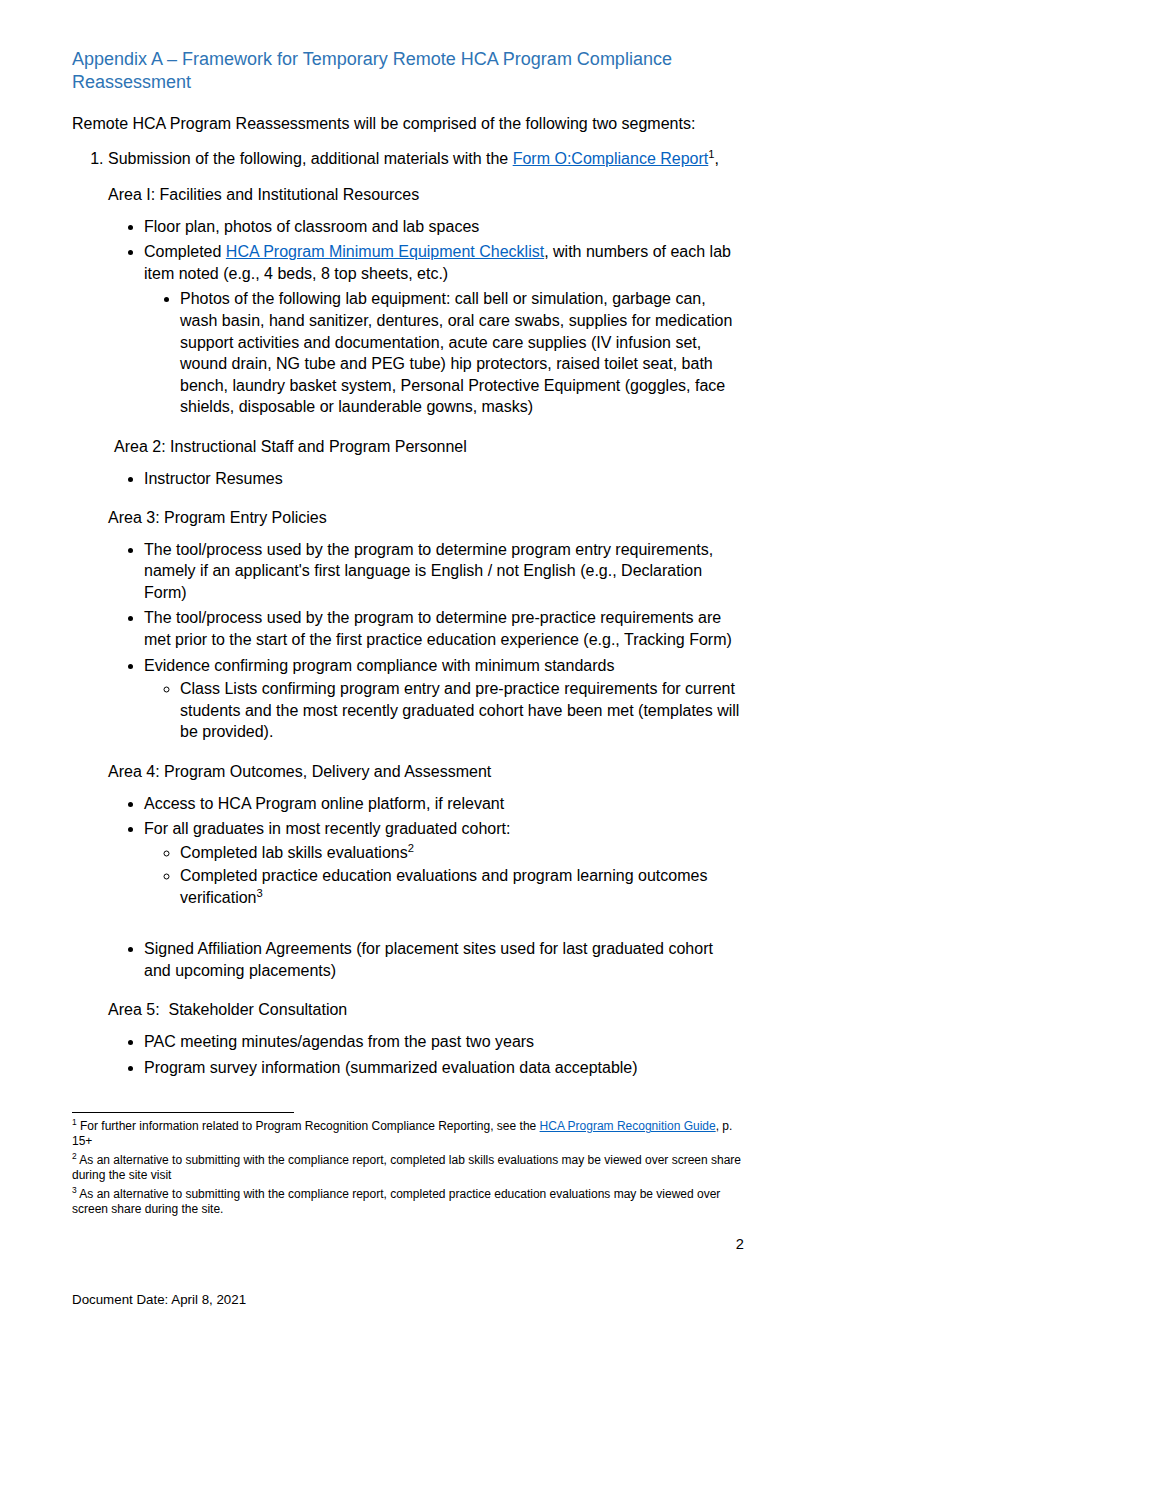Appendix A – Framework for Temporary Remote HCA Program Compliance Reassessment
Remote HCA Program Reassessments will be comprised of the following two segments:
Submission of the following, additional materials with the Form O:Compliance Report1,
Area I: Facilities and Institutional Resources
Floor plan, photos of classroom and lab spaces
Completed HCA Program Minimum Equipment Checklist, with numbers of each lab item noted (e.g., 4 beds, 8 top sheets, etc.)
Photos of the following lab equipment: call bell or simulation, garbage can, wash basin, hand sanitizer, dentures, oral care swabs, supplies for medication support activities and documentation, acute care supplies (IV infusion set, wound drain, NG tube and PEG tube) hip protectors, raised toilet seat, bath bench, laundry basket system, Personal Protective Equipment (goggles, face shields, disposable or launderable gowns, masks)
Area 2: Instructional Staff and Program Personnel
Instructor Resumes
Area 3: Program Entry Policies
The tool/process used by the program to determine program entry requirements, namely if an applicant's first language is English / not English (e.g., Declaration Form)
The tool/process used by the program to determine pre-practice requirements are met prior to the start of the first practice education experience (e.g., Tracking Form)
Evidence confirming program compliance with minimum standards
Class Lists confirming program entry and pre-practice requirements for current students and the most recently graduated cohort have been met (templates will be provided).
Area 4: Program Outcomes, Delivery and Assessment
Access to HCA Program online platform, if relevant
For all graduates in most recently graduated cohort:
Completed lab skills evaluations2
Completed practice education evaluations and program learning outcomes verification3
Signed Affiliation Agreements (for placement sites used for last graduated cohort and upcoming placements)
Area 5: Stakeholder Consultation
PAC meeting minutes/agendas from the past two years
Program survey information (summarized evaluation data acceptable)
1 For further information related to Program Recognition Compliance Reporting, see the HCA Program Recognition Guide, p. 15+
2 As an alternative to submitting with the compliance report, completed lab skills evaluations may be viewed over screen share during the site visit
3 As an alternative to submitting with the compliance report, completed practice education evaluations may be viewed over screen share during the site.
2
Document Date: April 8, 2021